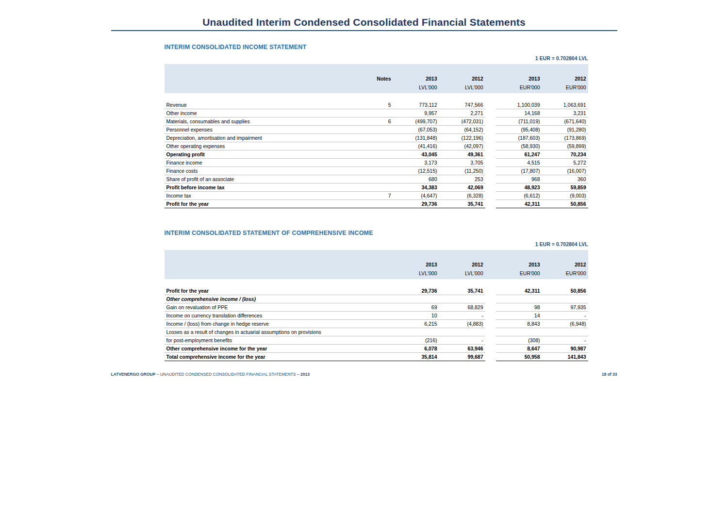Unaudited Interim Condensed Consolidated Financial Statements
INTERIM CONSOLIDATED INCOME STATEMENT
1 EUR = 0.702804 LVL
| | Notes | 2013 | 2012 | | 2013 | 2012 |
| --- | --- | --- | --- | --- | --- | --- |
| | | LVL'000 | LVL'000 | | EUR'000 | EUR'000 |
| Revenue | 5 | 773,112 | 747,566 | | 1,100,039 | 1,063,691 |
| Other income | | 9,957 | 2,271 | | 14,168 | 3,231 |
| Materials, consumables and supplies | 6 | (499,707) | (472,031) | | (711,019) | (671,640) |
| Personnel expenses | | (67,053) | (64,152) | | (95,408) | (91,280) |
| Depreciation, amortisation and impairment | | (131,848) | (122,196) | | (187,603) | (173,869) |
| Other operating expenses | | (41,416) | (42,097) | | (58,930) | (59,899) |
| Operating profit | | 43,045 | 49,361 | | 61,247 | 70,234 |
| Finance income | | 3,173 | 3,705 | | 4,515 | 5,272 |
| Finance costs | | (12,515) | (11,250) | | (17,807) | (16,007) |
| Share of profit of an associate | | 680 | 253 | | 968 | 360 |
| Profit before income tax | | 34,383 | 42,069 | | 48,923 | 59,859 |
| Income tax | 7 | (4,647) | (6,328) | | (6,612) | (9,003) |
| Profit for the year | | 29,736 | 35,741 | | 42,311 | 50,856 |
INTERIM CONSOLIDATED STATEMENT OF COMPREHENSIVE INCOME
1 EUR = 0.702804 LVL
| | 2013 | 2012 | | 2013 | 2012 |
| --- | --- | --- | --- | --- | --- |
| | LVL'000 | LVL'000 | | EUR'000 | EUR'000 |
| Profit for the year | 29,736 | 35,741 | | 42,311 | 50,856 |
| Other comprehensive income / (loss) | | | | | |
| Gain on revaluation of PPE | 69 | 68,829 | | 98 | 97,935 |
| Income on currency translation differences | 10 | - | | 14 | - |
| Income / (loss) from change in hedge reserve | 6,215 | (4,883) | | 8,843 | (6,948) |
| Losses as a result of changes in actuarial assumptions on provisions | | | | | |
| for post-employment benefits | (216) | - | | (308) | - |
| Other comprehensive income for the year | 6,078 | 63,946 | | 8,647 | 90,987 |
| Total comprehensive income for the year | 35,814 | 99,687 | | 50,958 | 141,843 |
LATVENERGO GROUP – UNAUDITED CONDENSED CONSOLIDATED FINANCIAL STATEMENTS – 2013
18 of 33